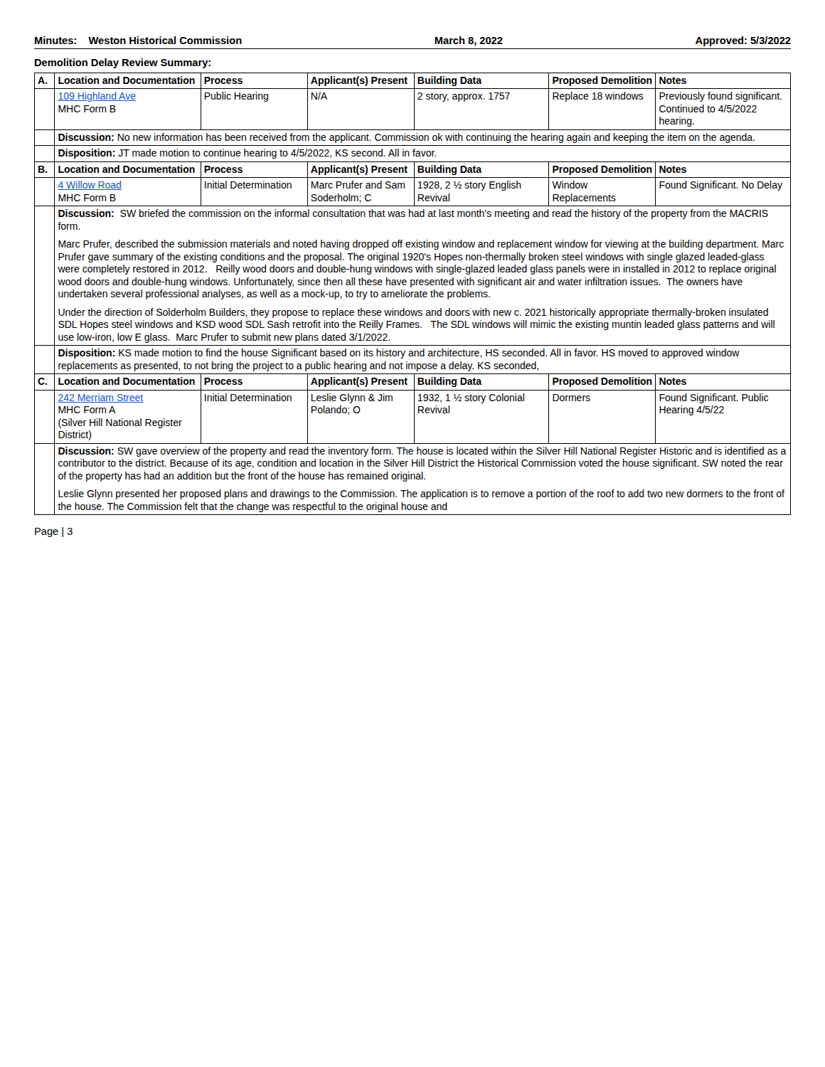Minutes: Weston Historical Commission
March 8, 2022
Approved: 5/3/2022
Demolition Delay Review Summary:
| A. | Location and Documentation | Process | Applicant(s) Present | Building Data | Proposed Demolition | Notes |
| | 109 Highland Ave MHC Form B | Public Hearing | N/A | 2 story, approx. 1757 | Replace 18 windows | Previously found significant. Continued to 4/5/2022 hearing. |
| | Discussion: No new information has been received from the applicant. Commission ok with continuing the hearing again and keeping the item on the agenda. |
| | Disposition: JT made motion to continue hearing to 4/5/2022, KS second. All in favor. |
| B. | Location and Documentation | Process | Applicant(s) Present | Building Data | Proposed Demolition | Notes |
| | 4 Willow Road MHC Form B | Initial Determination | Marc Prufer and Sam Soderholm; C | 1928, 2 ½ story English Revival | Window Replacements | Found Significant. No Delay |
| | Discussion: SW briefed the commission on the informal consultation that was had at last month's meeting and read the history of the property from the MACRIS form. Marc Prufer, described the submission materials and noted having dropped off existing window and replacement window for viewing at the building department. Marc Prufer gave summary of the existing conditions and the proposal. The original 1920's Hopes non-thermally broken steel windows with single glazed leaded-glass were completely restored in 2012. Reilly wood doors and double-hung windows with single-glazed leaded glass panels were in installed in 2012 to replace original wood doors and double-hung windows. Unfortunately, since then all these have presented with significant air and water infiltration issues. The owners have undertaken several professional analyses, as well as a mock-up, to try to ameliorate the problems. Under the direction of Solderholm Builders, they propose to replace these windows and doors with new c. 2021 historically appropriate thermally-broken insulated SDL Hopes steel windows and KSD wood SDL Sash retrofit into the Reilly Frames. The SDL windows will mimic the existing muntin leaded glass patterns and will use low-iron, low E glass. Marc Prufer to submit new plans dated 3/1/2022. |
| | Disposition: KS made motion to find the house Significant based on its history and architecture, HS seconded. All in favor. HS moved to approved window replacements as presented, to not bring the project to a public hearing and not impose a delay. KS seconded, |
| C. | Location and Documentation | Process | Applicant(s) Present | Building Data | Proposed Demolition | Notes |
| | 242 Merriam Street MHC Form A (Silver Hill National Register District) | Initial Determination | Leslie Glynn & Jim Polando; O | 1932, 1 ½ story Colonial Revival | Dormers | Found Significant. Public Hearing 4/5/22 |
| | Discussion: SW gave overview of the property and read the inventory form. The house is located within the Silver Hill National Register Historic and is identified as a contributor to the district. Because of its age, condition and location in the Silver Hill District the Historical Commission voted the house significant. SW noted the rear of the property has had an addition but the front of the house has remained original. Leslie Glynn presented her proposed plans and drawings to the Commission. The application is to remove a portion of the roof to add two new dormers to the front of the house. The Commission felt that the change was respectful to the original house and |
Page | 3